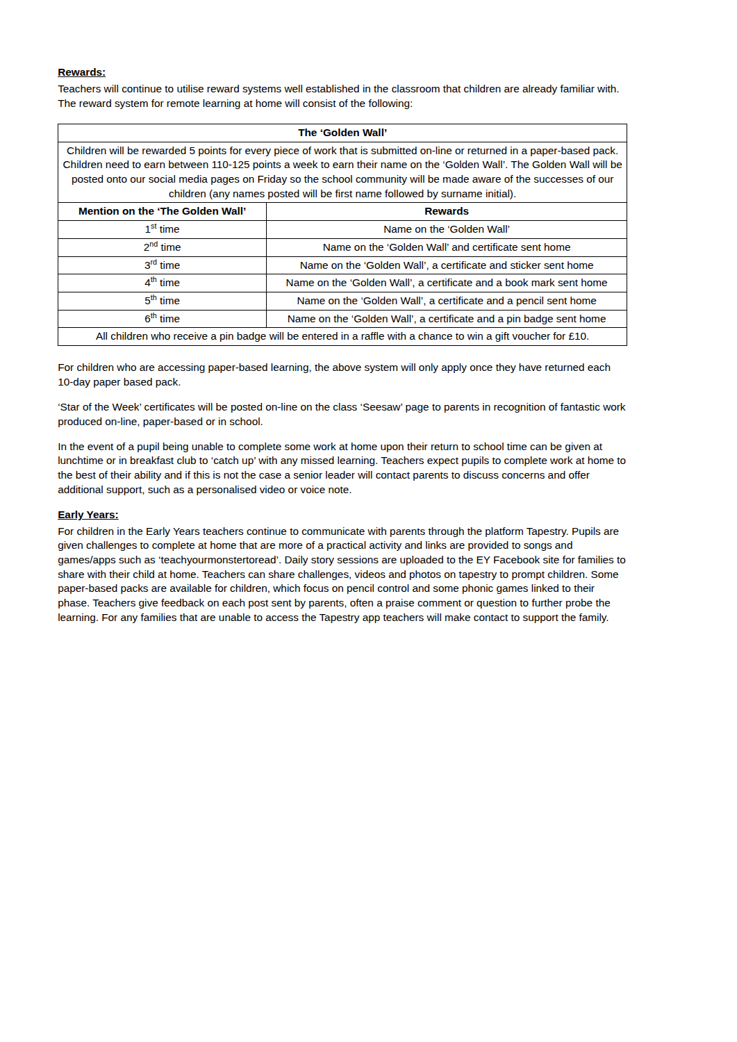Rewards:
Teachers will continue to utilise reward systems well established in the classroom that children are already familiar with. The reward system for remote learning at home will consist of the following:
| The ‘Golden Wall’ |
| Children will be rewarded 5 points for every piece of work that is submitted on-line or returned in a paper-based pack. Children need to earn between 110-125 points a week to earn their name on the ‘Golden Wall’. The Golden Wall will be posted onto our social media pages on Friday so the school community will be made aware of the successes of our children (any names posted will be first name followed by surname initial). |
| Mention on the ‘The Golden Wall’ | Rewards |
| 1 st time | Name on the ‘Golden Wall’ |
| 2 nd time | Name on the ‘Golden Wall’ and certificate sent home |
| 3 rd time | Name on the ‘Golden Wall’, a certificate and sticker sent home |
| 4 th time | Name on the ‘Golden Wall’, a certificate and a book mark sent home |
| 5 th time | Name on the ‘Golden Wall’, a certificate and a pencil sent home |
| 6 th time | Name on the ‘Golden Wall’, a certificate and a pin badge sent home |
| All children who receive a pin badge will be entered in a raffle with a chance to win a gift voucher for £10. |
For children who are accessing paper-based learning, the above system will only apply once they have returned each 10-day paper based pack.
‘Star of the Week’ certificates will be posted on-line on the class ‘Seesaw’ page to parents in recognition of fantastic work produced on-line, paper-based or in school.
In the event of a pupil being unable to complete some work at home upon their return to school time can be given at lunchtime or in breakfast club to ‘catch up’ with any missed learning. Teachers expect pupils to complete work at home to the best of their ability and if this is not the case a senior leader will contact parents to discuss concerns and offer additional support, such as a personalised video or voice note.
Early Years:
For children in the Early Years teachers continue to communicate with parents through the platform Tapestry. Pupils are given challenges to complete at home that are more of a practical activity and links are provided to songs and games/apps such as ‘teachyourmonstertoread’. Daily story sessions are uploaded to the EY Facebook site for families to share with their child at home. Teachers can share challenges, videos and photos on tapestry to prompt children. Some paper-based packs are available for children, which focus on pencil control and some phonic games linked to their phase. Teachers give feedback on each post sent by parents, often a praise comment or question to further probe the learning. For any families that are unable to access the Tapestry app teachers will make contact to support the family.